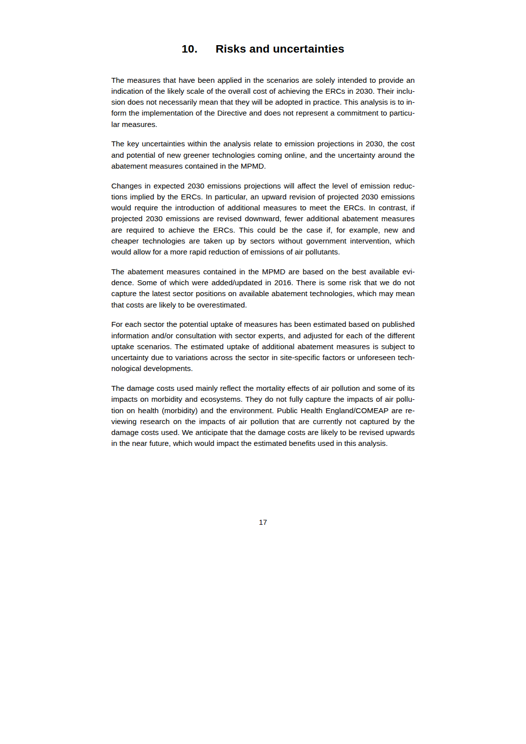10. Risks and uncertainties
The measures that have been applied in the scenarios are solely intended to provide an indication of the likely scale of the overall cost of achieving the ERCs in 2030. Their inclusion does not necessarily mean that they will be adopted in practice. This analysis is to inform the implementation of the Directive and does not represent a commitment to particular measures.
The key uncertainties within the analysis relate to emission projections in 2030, the cost and potential of new greener technologies coming online, and the uncertainty around the abatement measures contained in the MPMD.
Changes in expected 2030 emissions projections will affect the level of emission reductions implied by the ERCs. In particular, an upward revision of projected 2030 emissions would require the introduction of additional measures to meet the ERCs. In contrast, if projected 2030 emissions are revised downward, fewer additional abatement measures are required to achieve the ERCs. This could be the case if, for example, new and cheaper technologies are taken up by sectors without government intervention, which would allow for a more rapid reduction of emissions of air pollutants.
The abatement measures contained in the MPMD are based on the best available evidence. Some of which were added/updated in 2016. There is some risk that we do not capture the latest sector positions on available abatement technologies, which may mean that costs are likely to be overestimated.
For each sector the potential uptake of measures has been estimated based on published information and/or consultation with sector experts, and adjusted for each of the different uptake scenarios. The estimated uptake of additional abatement measures is subject to uncertainty due to variations across the sector in site-specific factors or unforeseen technological developments.
The damage costs used mainly reflect the mortality effects of air pollution and some of its impacts on morbidity and ecosystems. They do not fully capture the impacts of air pollution on health (morbidity) and the environment. Public Health England/COMEAP are reviewing research on the impacts of air pollution that are currently not captured by the damage costs used. We anticipate that the damage costs are likely to be revised upwards in the near future, which would impact the estimated benefits used in this analysis.
17